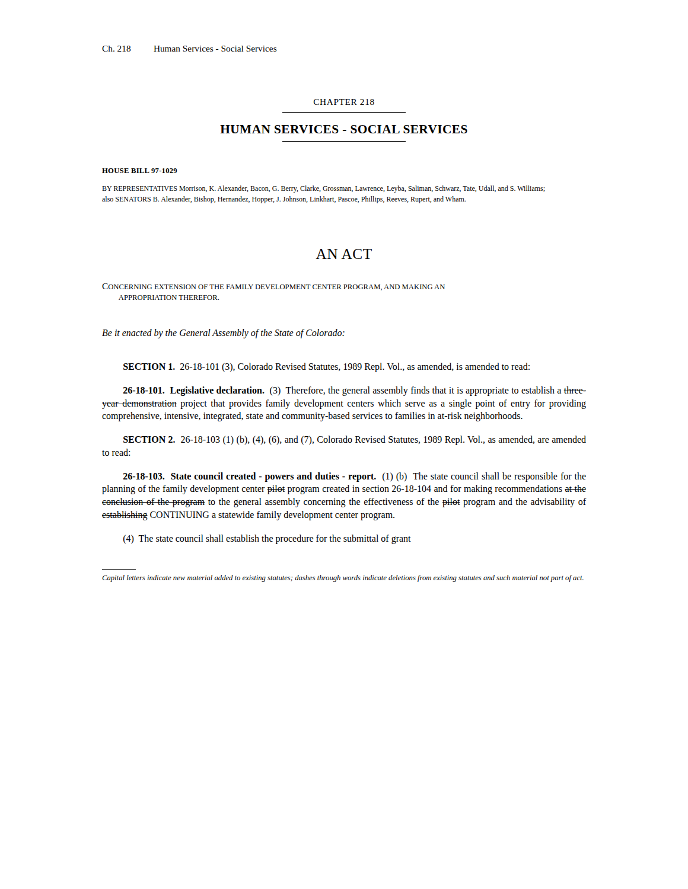Ch. 218 Human Services - Social Services
CHAPTER 218
HUMAN SERVICES - SOCIAL SERVICES
HOUSE BILL 97-1029
BY REPRESENTATIVES Morrison, K. Alexander, Bacon, G. Berry, Clarke, Grossman, Lawrence, Leyba, Saliman, Schwarz, Tate, Udall, and S. Williams;
also SENATORS B. Alexander, Bishop, Hernandez, Hopper, J. Johnson, Linkhart, Pascoe, Phillips, Reeves, Rupert, and Wham.
AN ACT
CONCERNING EXTENSION OF THE FAMILY DEVELOPMENT CENTER PROGRAM, AND MAKING AN APPROPRIATION THEREFOR.
Be it enacted by the General Assembly of the State of Colorado:
SECTION 1. 26-18-101 (3), Colorado Revised Statutes, 1989 Repl. Vol., as amended, is amended to read:
26-18-101. Legislative declaration. (3) Therefore, the general assembly finds that it is appropriate to establish a three-year demonstration project that provides family development centers which serve as a single point of entry for providing comprehensive, intensive, integrated, state and community-based services to families in at-risk neighborhoods.
SECTION 2. 26-18-103 (1) (b), (4), (6), and (7), Colorado Revised Statutes, 1989 Repl. Vol., as amended, are amended to read:
26-18-103. State council created - powers and duties - report. (1) (b) The state council shall be responsible for the planning of the family development center pilot program created in section 26-18-104 and for making recommendations at the conclusion of the program to the general assembly concerning the effectiveness of the pilot program and the advisability of establishing CONTINUING a statewide family development center program.
(4) The state council shall establish the procedure for the submittal of grant
Capital letters indicate new material added to existing statutes; dashes through words indicate deletions from existing statutes and such material not part of act.